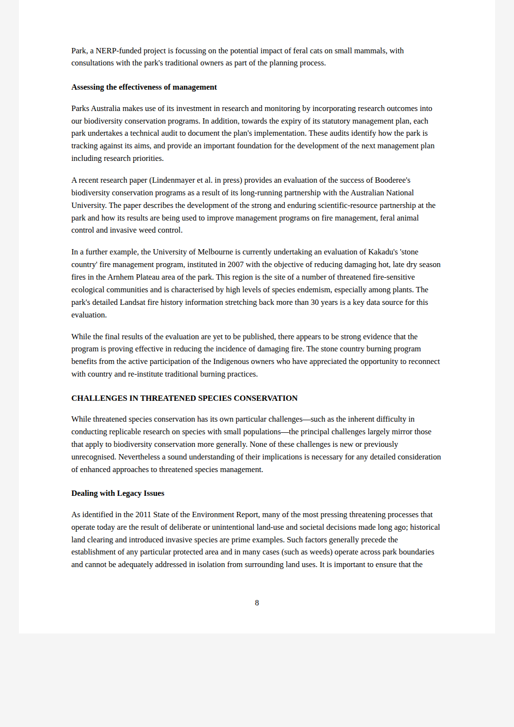Park, a NERP-funded project is focussing on the potential impact of feral cats on small mammals, with consultations with the park's traditional owners as part of the planning process.
Assessing the effectiveness of management
Parks Australia makes use of its investment in research and monitoring by incorporating research outcomes into our biodiversity conservation programs. In addition, towards the expiry of its statutory management plan, each park undertakes a technical audit to document the plan's implementation. These audits identify how the park is tracking against its aims, and provide an important foundation for the development of the next management plan including research priorities.
A recent research paper (Lindenmayer et al. in press) provides an evaluation of the success of Booderee's biodiversity conservation programs as a result of its long-running partnership with the Australian National University. The paper describes the development of the strong and enduring scientific-resource partnership at the park and how its results are being used to improve management programs on fire management, feral animal control and invasive weed control.
In a further example, the University of Melbourne is currently undertaking an evaluation of Kakadu's 'stone country' fire management program, instituted in 2007 with the objective of reducing damaging hot, late dry season fires in the Arnhem Plateau area of the park. This region is the site of a number of threatened fire-sensitive ecological communities and is characterised by high levels of species endemism, especially among plants. The park's detailed Landsat fire history information stretching back more than 30 years is a key data source for this evaluation.
While the final results of the evaluation are yet to be published, there appears to be strong evidence that the program is proving effective in reducing the incidence of damaging fire. The stone country burning program benefits from the active participation of the Indigenous owners who have appreciated the opportunity to reconnect with country and re-institute traditional burning practices.
Challenges in Threatened Species Conservation
While threatened species conservation has its own particular challenges—such as the inherent difficulty in conducting replicable research on species with small populations—the principal challenges largely mirror those that apply to biodiversity conservation more generally. None of these challenges is new or previously unrecognised. Nevertheless a sound understanding of their implications is necessary for any detailed consideration of enhanced approaches to threatened species management.
Dealing with Legacy Issues
As identified in the 2011 State of the Environment Report, many of the most pressing threatening processes that operate today are the result of deliberate or unintentional land-use and societal decisions made long ago; historical land clearing and introduced invasive species are prime examples. Such factors generally precede the establishment of any particular protected area and in many cases (such as weeds) operate across park boundaries and cannot be adequately addressed in isolation from surrounding land uses. It is important to ensure that the
8